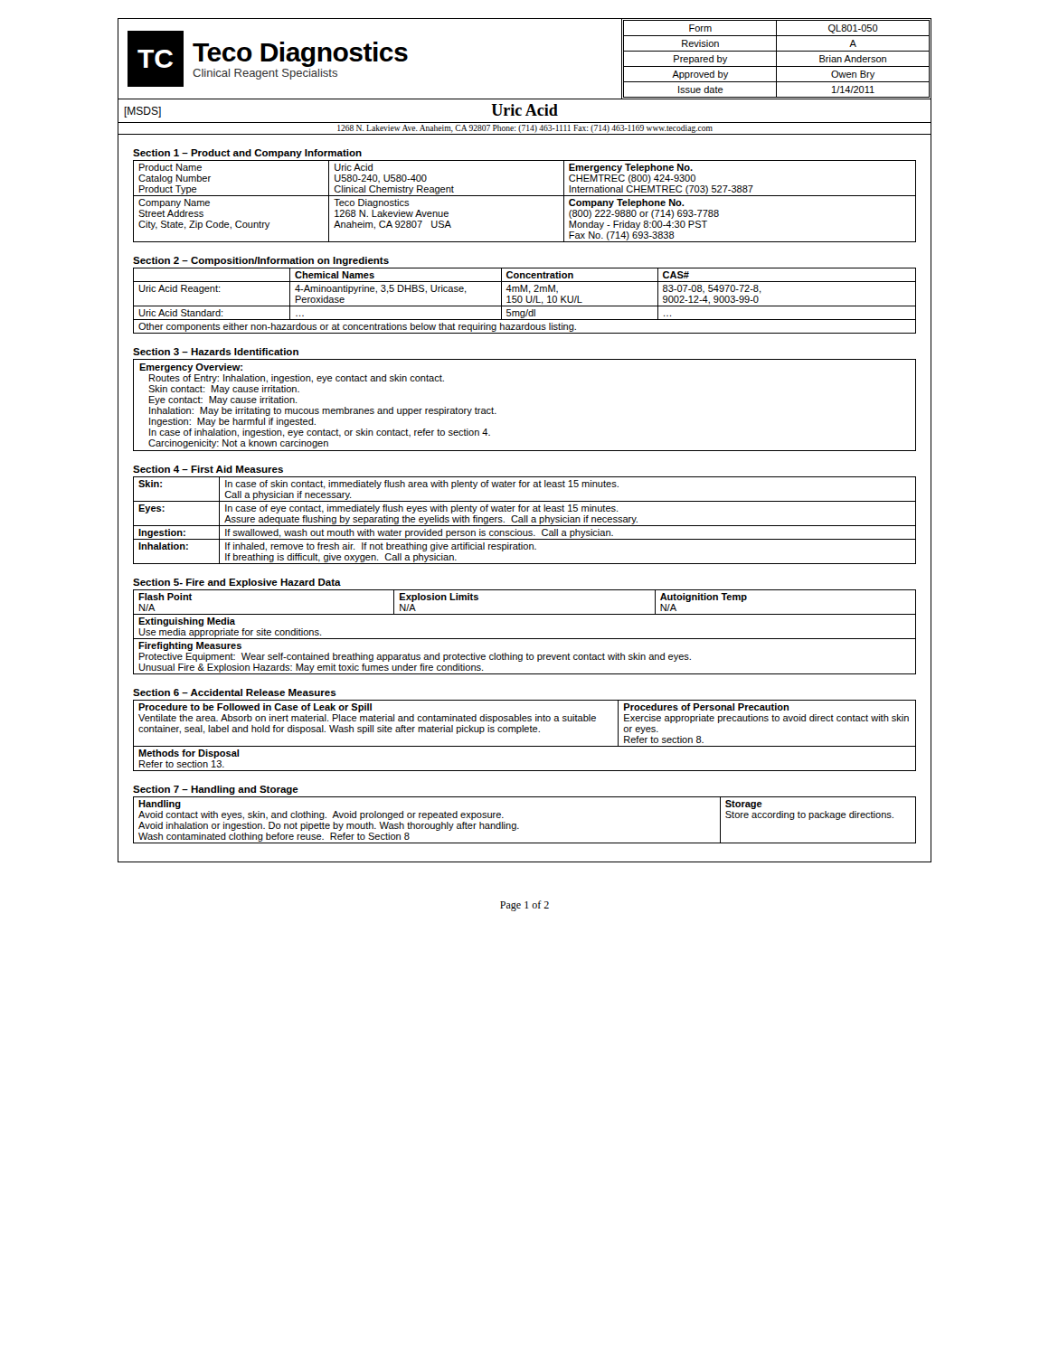| TC Teco Diagnostics Clinical Reagent Specialists | / Form / QL801-050 / / Revision / A / / Prepared by / Brian Anderson / / Approved by / Owen Bry / / Issue date / 1/14/2011 / |
| [MSDS] | Uric Acid | |
1268 N. Lakeview Ave. Anaheim, CA 92807 Phone: (714) 463-1111 Fax: (714) 463-1169 www.tecodiag.com
Section 1 – Product and Company Information
| Product Name Catalog Number Product Type | Uric Acid U580-240, U580-400 Clinical Chemistry Reagent | Emergency Telephone No. CHEMTREC (800) 424-9300 International CHEMTREC (703) 527-3887 |
| Company Name Street Address City, State, Zip Code, Country | Teco Diagnostics 1268 N. Lakeview Avenue Anaheim, CA 92807 USA | Company Telephone No. (800) 222-9880 or (714) 693-7788 Monday - Friday 8:00-4:30 PST Fax No. (714) 693-3838 |
Section 2 – Composition/Information on Ingredients
| | Chemical Names | Concentration | CAS# |
| --- | --- | --- | --- |
| Uric Acid Reagent: | 4-Aminoantipyrine, 3,5 DHBS, Uricase, Peroxidase | 4mM, 2mM, 150 U/L, 10 KU/L | 83-07-08, 54970-72-8, 9002-12-4, 9003-99-0 |
| Uric Acid Standard: | … | 5mg/dl | … |
| Other components either non-hazardous or at concentrations below that requiring hazardous listing. |
Section 3 – Hazards Identification
Emergency Overview:
Routes of Entry: Inhalation, ingestion, eye contact and skin contact.
Skin contact: May cause irritation.
Eye contact: May cause irritation.
Inhalation: May be irritating to mucous membranes and upper respiratory tract.
Ingestion: May be harmful if ingested.
In case of inhalation, ingestion, eye contact, or skin contact, refer to section 4.
Carcinogenicity: Not a known carcinogen
Section 4 – First Aid Measures
| Skin: | In case of skin contact, immediately flush area with plenty of water for at least 15 minutes. Call a physician if necessary. |
| Eyes: | In case of eye contact, immediately flush eyes with plenty of water for at least 15 minutes. Assure adequate flushing by separating the eyelids with fingers. Call a physician if necessary. |
| Ingestion: | If swallowed, wash out mouth with water provided person is conscious. Call a physician. |
| Inhalation: | If inhaled, remove to fresh air. If not breathing give artificial respiration. If breathing is difficult, give oxygen. Call a physician. |
Section 5- Fire and Explosive Hazard Data
| Flash Point N/A | Explosion Limits N/A | Autoignition Temp N/A |
| Extinguishing Media Use media appropriate for site conditions. |
| Firefighting Measures Protective Equipment: Wear self-contained breathing apparatus and protective clothing to prevent contact with skin and eyes. Unusual Fire & Explosion Hazards: May emit toxic fumes under fire conditions. |
Section 6 – Accidental Release Measures
| Procedure to be Followed in Case of Leak or Spill Ventilate the area. Absorb on inert material. Place material and contaminated disposables into a suitable container, seal, label and hold for disposal. Wash spill site after material pickup is complete. | Procedures of Personal Precaution Exercise appropriate precautions to avoid direct contact with skin or eyes. Refer to section 8. |
| Methods for Disposal Refer to section 13. |
Section 7 – Handling and Storage
| Handling Avoid contact with eyes, skin, and clothing. Avoid prolonged or repeated exposure. Avoid inhalation or ingestion. Do not pipette by mouth. Wash thoroughly after handling. Wash contaminated clothing before reuse. Refer to Section 8 | Storage Store according to package directions. |
Page 1 of 2